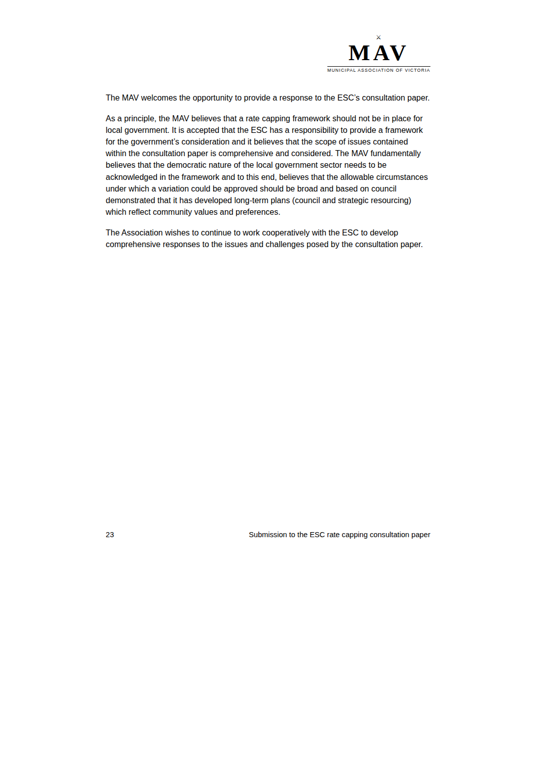⚔
MAV
Municipal Association of Victoria
The MAV welcomes the opportunity to provide a response to the ESC’s consultation paper.
As a principle, the MAV believes that a rate capping framework should not be in place for local government. It is accepted that the ESC has a responsibility to provide a framework for the government’s consideration and it believes that the scope of issues contained within the consultation paper is comprehensive and considered. The MAV fundamentally believes that the democratic nature of the local government sector needs to be acknowledged in the framework and to this end, believes that the allowable circumstances under which a variation could be approved should be broad and based on council demonstrated that it has developed long-term plans (council and strategic resourcing) which reflect community values and preferences.
The Association wishes to continue to work cooperatively with the ESC to develop comprehensive responses to the issues and challenges posed by the consultation paper.
23 Submission to the ESC rate capping consultation paper